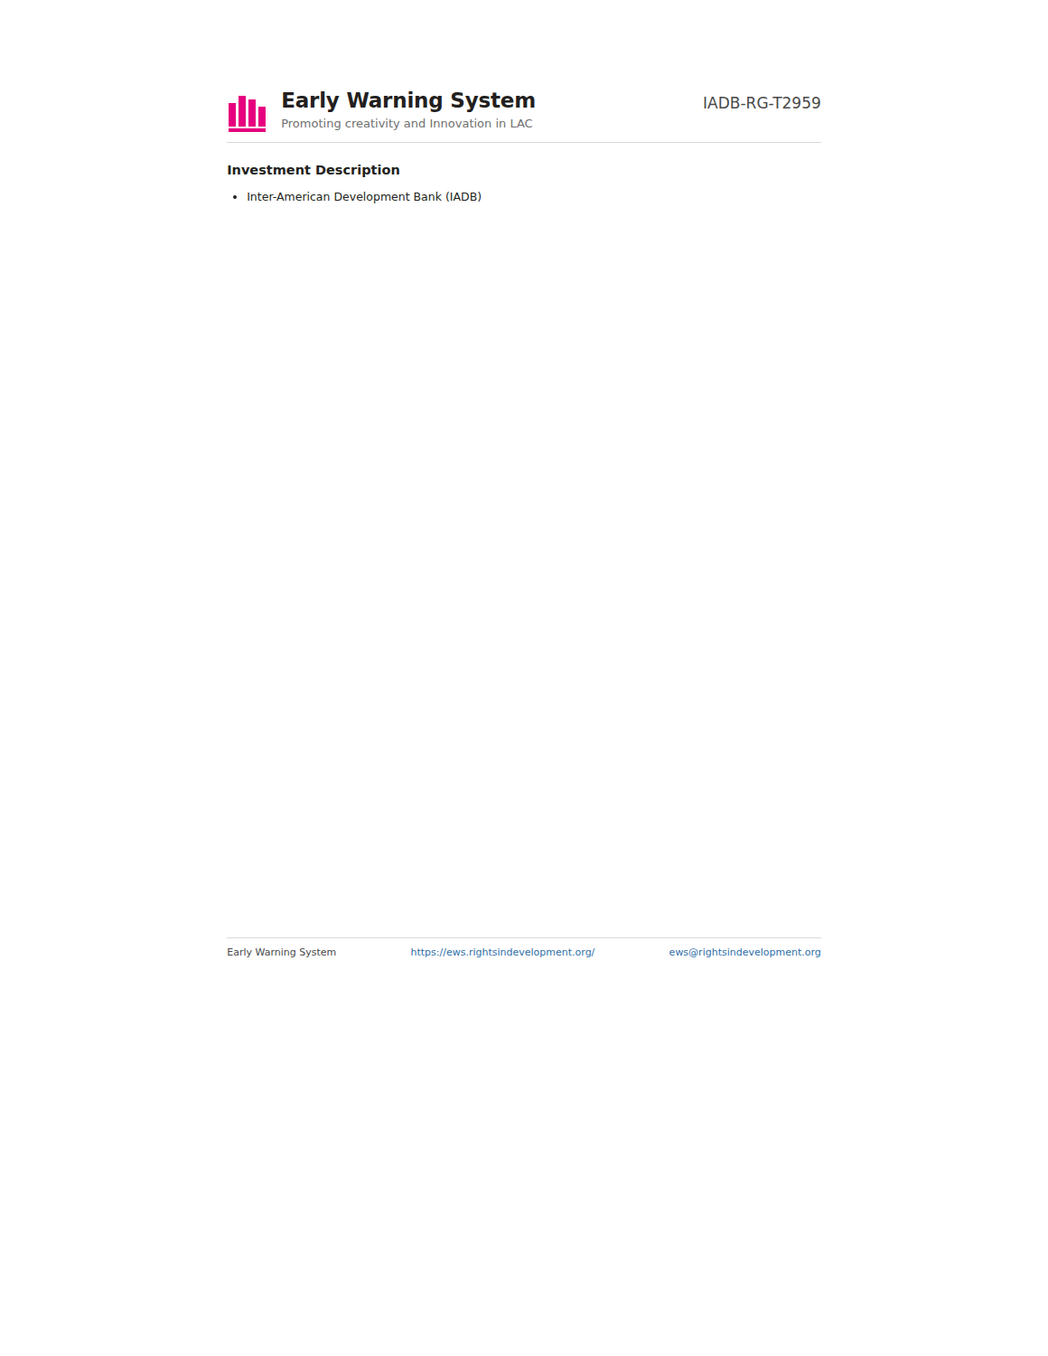Early Warning System
Promoting creativity and Innovation in LAC
IADB-RG-T2959
Investment Description
Inter-American Development Bank (IADB)
Early Warning System
https://ews.rightsindevelopment.org/
ews@rightsindevelopment.org